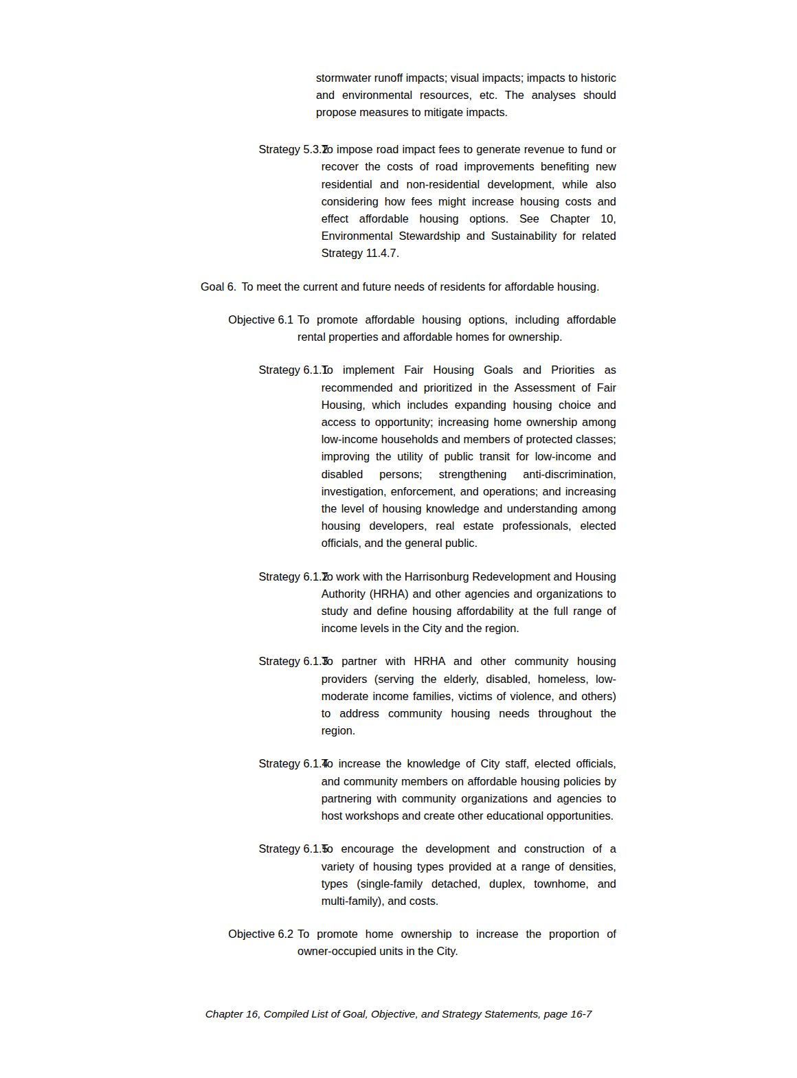stormwater runoff impacts; visual impacts; impacts to historic and environmental resources, etc. The analyses should propose measures to mitigate impacts.
Strategy 5.3.2
To impose road impact fees to generate revenue to fund or recover the costs of road improvements benefiting new residential and non-residential development, while also considering how fees might increase housing costs and effect affordable housing options. See Chapter 10, Environmental Stewardship and Sustainability for related Strategy 11.4.7.
Goal 6.
To meet the current and future needs of residents for affordable housing.
Objective 6.1
To promote affordable housing options, including affordable rental properties and affordable homes for ownership.
Strategy 6.1.1
To implement Fair Housing Goals and Priorities as recommended and prioritized in the Assessment of Fair Housing, which includes expanding housing choice and access to opportunity; increasing home ownership among low-income households and members of protected classes; improving the utility of public transit for low-income and disabled persons; strengthening anti-discrimination, investigation, enforcement, and operations; and increasing the level of housing knowledge and understanding among housing developers, real estate professionals, elected officials, and the general public.
Strategy 6.1.2
To work with the Harrisonburg Redevelopment and Housing Authority (HRHA) and other agencies and organizations to study and define housing affordability at the full range of income levels in the City and the region.
Strategy 6.1.3
To partner with HRHA and other community housing providers (serving the elderly, disabled, homeless, low-moderate income families, victims of violence, and others) to address community housing needs throughout the region.
Strategy 6.1.4
To increase the knowledge of City staff, elected officials, and community members on affordable housing policies by partnering with community organizations and agencies to host workshops and create other educational opportunities.
Strategy 6.1.5
To encourage the development and construction of a variety of housing types provided at a range of densities, types (single-family detached, duplex, townhome, and multi-family), and costs.
Objective 6.2
To promote home ownership to increase the proportion of owner-occupied units in the City.
Chapter 16, Compiled List of Goal, Objective, and Strategy Statements, page 16-7